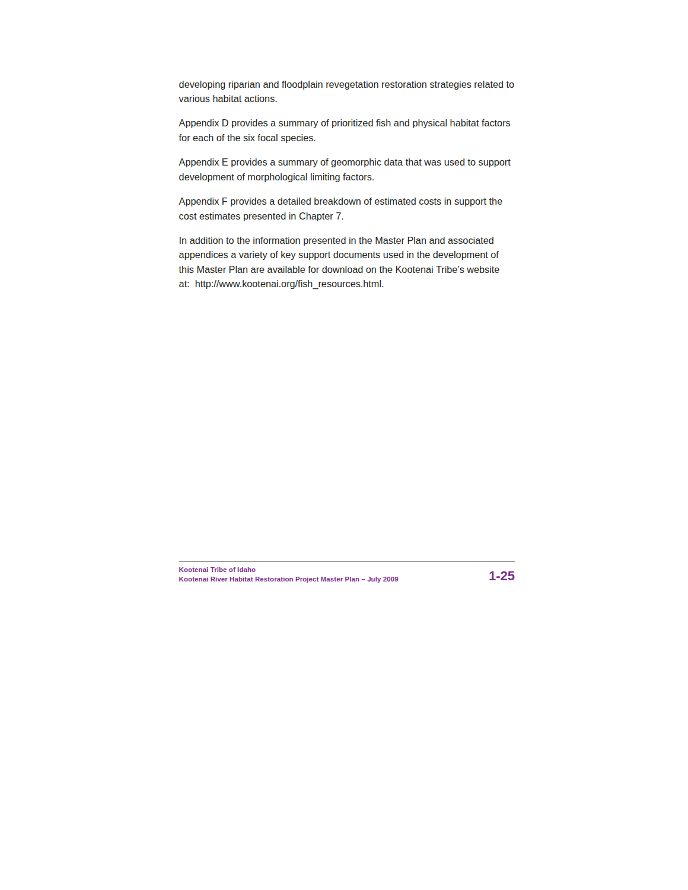developing riparian and floodplain revegetation restoration strategies related to various habitat actions.
Appendix D provides a summary of prioritized fish and physical habitat factors for each of the six focal species.
Appendix E provides a summary of geomorphic data that was used to support development of morphological limiting factors.
Appendix F provides a detailed breakdown of estimated costs in support the cost estimates presented in Chapter 7.
In addition to the information presented in the Master Plan and associated appendices a variety of key support documents used in the development of this Master Plan are available for download on the Kootenai Tribe’s website at: http://www.kootenai.org/fish_resources.html.
Kootenai Tribe of Idaho
Kootenai River Habitat Restoration Project Master Plan – July 2009
1-25